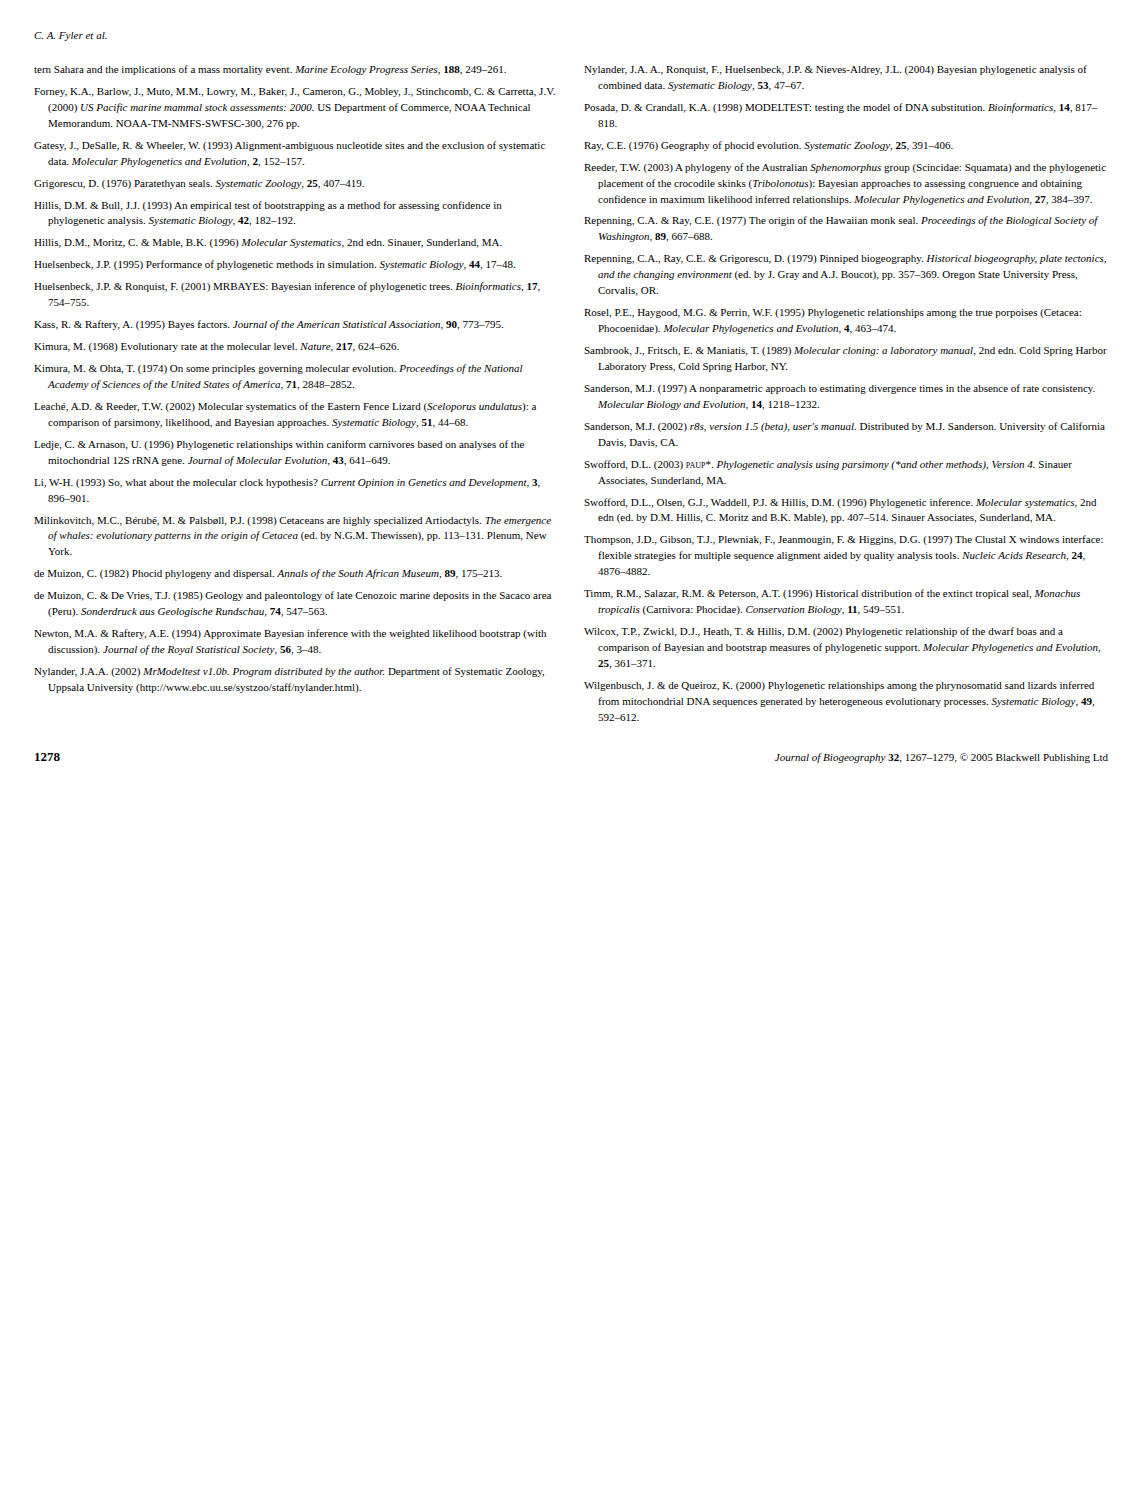C. A. Fyler et al.
tern Sahara and the implications of a mass mortality event. Marine Ecology Progress Series, 188, 249–261.
Forney, K.A., Barlow, J., Muto, M.M., Lowry, M., Baker, J., Cameron, G., Mobley, J., Stinchcomb, C. & Carretta, J.V. (2000) US Pacific marine mammal stock assessments: 2000. US Department of Commerce, NOAA Technical Memorandum. NOAA-TM-NMFS-SWFSC-300, 276 pp.
Gatesy, J., DeSalle, R. & Wheeler, W. (1993) Alignment-ambiguous nucleotide sites and the exclusion of systematic data. Molecular Phylogenetics and Evolution, 2, 152–157.
Grigorescu, D. (1976) Paratethyan seals. Systematic Zoology, 25, 407–419.
Hillis, D.M. & Bull, J.J. (1993) An empirical test of bootstrapping as a method for assessing confidence in phylogenetic analysis. Systematic Biology, 42, 182–192.
Hillis, D.M., Moritz, C. & Mable, B.K. (1996) Molecular Systematics, 2nd edn. Sinauer, Sunderland, MA.
Huelsenbeck, J.P. (1995) Performance of phylogenetic methods in simulation. Systematic Biology, 44, 17–48.
Huelsenbeck, J.P. & Ronquist, F. (2001) MRBAYES: Bayesian inference of phylogenetic trees. Bioinformatics, 17, 754–755.
Kass, R. & Raftery, A. (1995) Bayes factors. Journal of the American Statistical Association, 90, 773–795.
Kimura, M. (1968) Evolutionary rate at the molecular level. Nature, 217, 624–626.
Kimura, M. & Ohta, T. (1974) On some principles governing molecular evolution. Proceedings of the National Academy of Sciences of the United States of America, 71, 2848–2852.
Leaché, A.D. & Reeder, T.W. (2002) Molecular systematics of the Eastern Fence Lizard (Sceloporus undulatus): a comparison of parsimony, likelihood, and Bayesian approaches. Systematic Biology, 51, 44–68.
Ledje, C. & Arnason, U. (1996) Phylogenetic relationships within caniform carnivores based on analyses of the mitochondrial 12S rRNA gene. Journal of Molecular Evolution, 43, 641–649.
Li, W-H. (1993) So, what about the molecular clock hypothesis? Current Opinion in Genetics and Development, 3, 896–901.
Milinkovitch, M.C., Bérubé, M. & Palsbøll, P.J. (1998) Cetaceans are highly specialized Artiodactyls. The emergence of whales: evolutionary patterns in the origin of Cetacea (ed. by N.G.M. Thewissen), pp. 113–131. Plenum, New York.
de Muizon, C. (1982) Phocid phylogeny and dispersal. Annals of the South African Museum, 89, 175–213.
de Muizon, C. & De Vries, T.J. (1985) Geology and paleontology of late Cenozoic marine deposits in the Sacaco area (Peru). Sonderdruck aus Geologische Rundschau, 74, 547–563.
Newton, M.A. & Raftery, A.E. (1994) Approximate Bayesian inference with the weighted likelihood bootstrap (with discussion). Journal of the Royal Statistical Society, 56, 3–48.
Nylander, J.A.A. (2002) MrModeltest v1.0b. Program distributed by the author. Department of Systematic Zoology, Uppsala University (http://www.ebc.uu.se/systzoo/staff/nylander.html).
Nylander, J.A. A., Ronquist, F., Huelsenbeck, J.P. & Nieves-Aldrey, J.L. (2004) Bayesian phylogenetic analysis of combined data. Systematic Biology, 53, 47–67.
Posada, D. & Crandall, K.A. (1998) MODELTEST: testing the model of DNA substitution. Bioinformatics, 14, 817–818.
Ray, C.E. (1976) Geography of phocid evolution. Systematic Zoology, 25, 391–406.
Reeder, T.W. (2003) A phylogeny of the Australian Sphenomorphus group (Scincidae: Squamata) and the phylogenetic placement of the crocodile skinks (Tribolonotus): Bayesian approaches to assessing congruence and obtaining confidence in maximum likelihood inferred relationships. Molecular Phylogenetics and Evolution, 27, 384–397.
Repenning, C.A. & Ray, C.E. (1977) The origin of the Hawaiian monk seal. Proceedings of the Biological Society of Washington, 89, 667–688.
Repenning, C.A., Ray, C.E. & Grigorescu, D. (1979) Pinniped biogeography. Historical biogeography, plate tectonics, and the changing environment (ed. by J. Gray and A.J. Boucot), pp. 357–369. Oregon State University Press, Corvalis, OR.
Rosel, P.E., Haygood, M.G. & Perrin, W.F. (1995) Phylogenetic relationships among the true porpoises (Cetacea: Phocoenidae). Molecular Phylogenetics and Evolution, 4, 463–474.
Sambrook, J., Fritsch, E. & Maniatis, T. (1989) Molecular cloning: a laboratory manual, 2nd edn. Cold Spring Harbor Laboratory Press, Cold Spring Harbor, NY.
Sanderson, M.J. (1997) A nonparametric approach to estimating divergence times in the absence of rate consistency. Molecular Biology and Evolution, 14, 1218–1232.
Sanderson, M.J. (2002) r8s, version 1.5 (beta), user's manual. Distributed by M.J. Sanderson. University of California Davis, Davis, CA.
Swofford, D.L. (2003) paup*. Phylogenetic analysis using parsimony (*and other methods), Version 4. Sinauer Associates, Sunderland, MA.
Swofford, D.L., Olsen, G.J., Waddell, P.J. & Hillis, D.M. (1996) Phylogenetic inference. Molecular systematics, 2nd edn (ed. by D.M. Hillis, C. Moritz and B.K. Mable), pp. 407–514. Sinauer Associates, Sunderland, MA.
Thompson, J.D., Gibson, T.J., Plewniak, F., Jeanmougin, F. & Higgins, D.G. (1997) The Clustal X windows interface: flexible strategies for multiple sequence alignment aided by quality analysis tools. Nucleic Acids Research, 24, 4876–4882.
Timm, R.M., Salazar, R.M. & Peterson, A.T. (1996) Historical distribution of the extinct tropical seal, Monachus tropicalis (Carnivora: Phocidae). Conservation Biology, 11, 549–551.
Wilcox, T.P., Zwickl, D.J., Heath, T. & Hillis, D.M. (2002) Phylogenetic relationship of the dwarf boas and a comparison of Bayesian and bootstrap measures of phylogenetic support. Molecular Phylogenetics and Evolution, 25, 361–371.
Wilgenbusch, J. & de Queiroz, K. (2000) Phylogenetic relationships among the phrynosomatid sand lizards inferred from mitochondrial DNA sequences generated by heterogeneous evolutionary processes. Systematic Biology, 49, 592–612.
1278
Journal of Biogeography 32, 1267–1279, © 2005 Blackwell Publishing Ltd